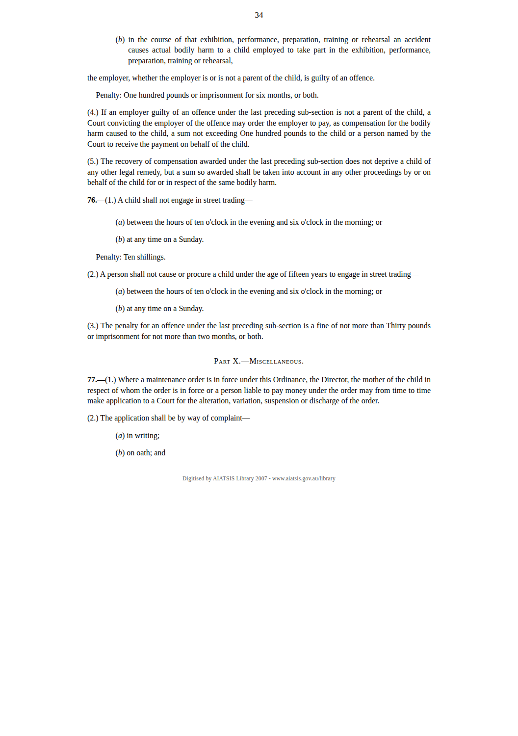34
(b) in the course of that exhibition, performance, preparation, training or rehearsal an accident causes actual bodily harm to a child employed to take part in the exhibition, performance, preparation, training or rehearsal,
the employer, whether the employer is or is not a parent of the child, is guilty of an offence.
Penalty: One hundred pounds or imprisonment for six months, or both.
(4.) If an employer guilty of an offence under the last preceding sub-section is not a parent of the child, a Court convicting the employer of the offence may order the employer to pay, as compensation for the bodily harm caused to the child, a sum not exceeding One hundred pounds to the child or a person named by the Court to receive the payment on behalf of the child.
(5.) The recovery of compensation awarded under the last preceding sub-section does not deprive a child of any other legal remedy, but a sum so awarded shall be taken into account in any other proceedings by or on behalf of the child for or in respect of the same bodily harm.
Child not to engage in street trading at certain times.
76.—(1.) A child shall not engage in street trading—
(a) between the hours of ten o'clock in the evening and six o'clock in the morning; or
(b) at any time on a Sunday.
Penalty: Ten shillings.
(2.) A person shall not cause or procure a child under the age of fifteen years to engage in street trading—
(a) between the hours of ten o'clock in the evening and six o'clock in the morning; or
(b) at any time on a Sunday.
(3.) The penalty for an offence under the last preceding sub-section is a fine of not more than Thirty pounds or imprisonment for not more than two months, or both.
Part X.—Miscellaneous.
Application to vary, &c., order.
77.—(1.) Where a maintenance order is in force under this Ordinance, the Director, the mother of the child in respect of whom the order is in force or a person liable to pay money under the order may from time to time make application to a Court for the alteration, variation, suspension or discharge of the order.
(2.) The application shall be by way of complaint—
(a) in writing;
(b) on oath; and
Digitised by AIATSIS Library 2007 - www.aiatsis.gov.au/library